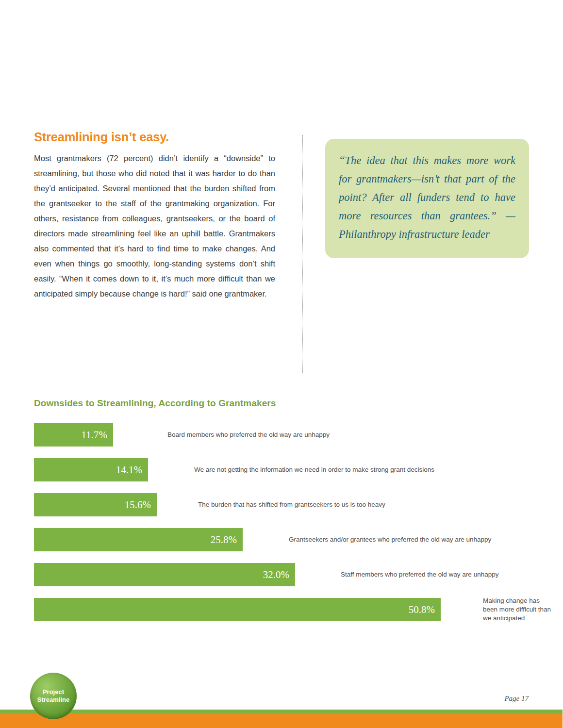Streamlining isn’t easy.
Most grantmakers (72 percent) didn’t identify a “downside” to streamlining, but those who did noted that it was harder to do than they’d anticipated. Several mentioned that the burden shifted from the grantseeker to the staff of the grantmaking organization. For others, resistance from colleagues, grantseekers, or the board of directors made streamlining feel like an uphill battle. Grantmakers also commented that it’s hard to find time to make changes. And even when things go smoothly, long-standing systems don’t shift easily. “When it comes down to it, it’s much more difficult than we anticipated simply because change is hard!” said one grantmaker.
“The idea that this makes more work for grantmakers—isn’t that part of the point? After all funders tend to have more resources than grantees.” —Philanthropy infrastructure leader
Downsides to Streamlining, According to Grantmakers
11.7%
Board members who preferred the old way are unhappy
14.1%
We are not getting the information we need in order to make strong grant decisions
15.6%
The burden that has shifted from grantseekers to us is too heavy
25.8%
Grantseekers and/or grantees who preferred the old way are unhappy
32.0%
Staff members who preferred the old way are unhappy
50.8%
Making change has been more difficult than we anticipated
Page 17
Project Streamline